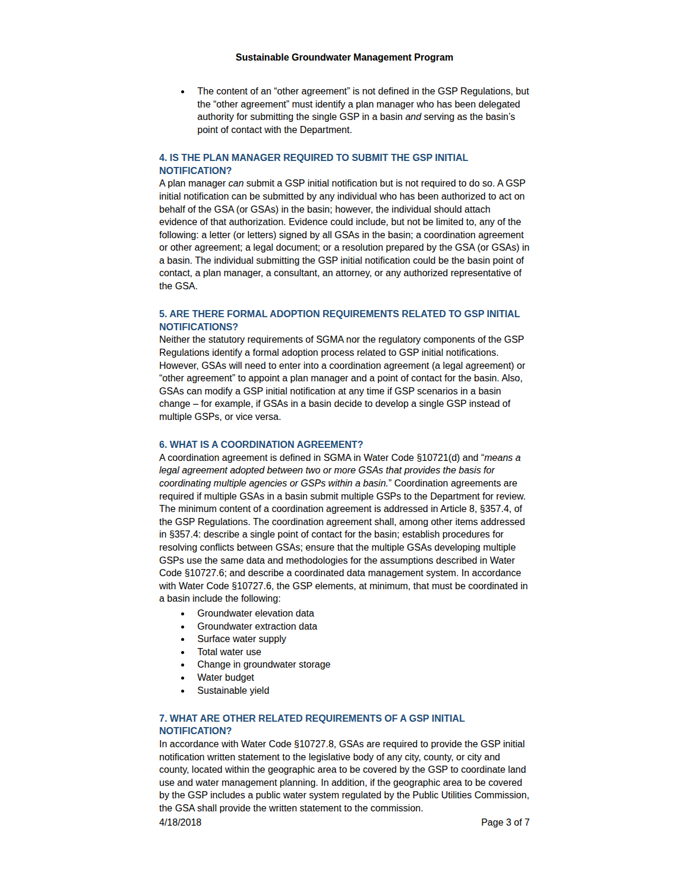Sustainable Groundwater Management Program
The content of an “other agreement” is not defined in the GSP Regulations, but the “other agreement” must identify a plan manager who has been delegated authority for submitting the single GSP in a basin and serving as the basin’s point of contact with the Department.
4. Is the plan manager required to submit the GSP initial notification?
A plan manager can submit a GSP initial notification but is not required to do so. A GSP initial notification can be submitted by any individual who has been authorized to act on behalf of the GSA (or GSAs) in the basin; however, the individual should attach evidence of that authorization. Evidence could include, but not be limited to, any of the following: a letter (or letters) signed by all GSAs in the basin; a coordination agreement or other agreement; a legal document; or a resolution prepared by the GSA (or GSAs) in a basin. The individual submitting the GSP initial notification could be the basin point of contact, a plan manager, a consultant, an attorney, or any authorized representative of the GSA.
5. Are there formal adoption requirements related to GSP initial notifications?
Neither the statutory requirements of SGMA nor the regulatory components of the GSP Regulations identify a formal adoption process related to GSP initial notifications. However, GSAs will need to enter into a coordination agreement (a legal agreement) or “other agreement” to appoint a plan manager and a point of contact for the basin. Also, GSAs can modify a GSP initial notification at any time if GSP scenarios in a basin change – for example, if GSAs in a basin decide to develop a single GSP instead of multiple GSPs, or vice versa.
6. What is a coordination agreement?
A coordination agreement is defined in SGMA in Water Code §10721(d) and “means a legal agreement adopted between two or more GSAs that provides the basis for coordinating multiple agencies or GSPs within a basin.” Coordination agreements are required if multiple GSAs in a basin submit multiple GSPs to the Department for review. The minimum content of a coordination agreement is addressed in Article 8, §357.4, of the GSP Regulations. The coordination agreement shall, among other items addressed in §357.4: describe a single point of contact for the basin; establish procedures for resolving conflicts between GSAs; ensure that the multiple GSAs developing multiple GSPs use the same data and methodologies for the assumptions described in Water Code §10727.6; and describe a coordinated data management system. In accordance with Water Code §10727.6, the GSP elements, at minimum, that must be coordinated in a basin include the following:
Groundwater elevation data
Groundwater extraction data
Surface water supply
Total water use
Change in groundwater storage
Water budget
Sustainable yield
7. What are other related requirements of a GSP initial notification?
In accordance with Water Code §10727.8, GSAs are required to provide the GSP initial notification written statement to the legislative body of any city, county, or city and county, located within the geographic area to be covered by the GSP to coordinate land use and water management planning. In addition, if the geographic area to be covered by the GSP includes a public water system regulated by the Public Utilities Commission, the GSA shall provide the written statement to the commission.
4/18/2018 Page 3 of 7